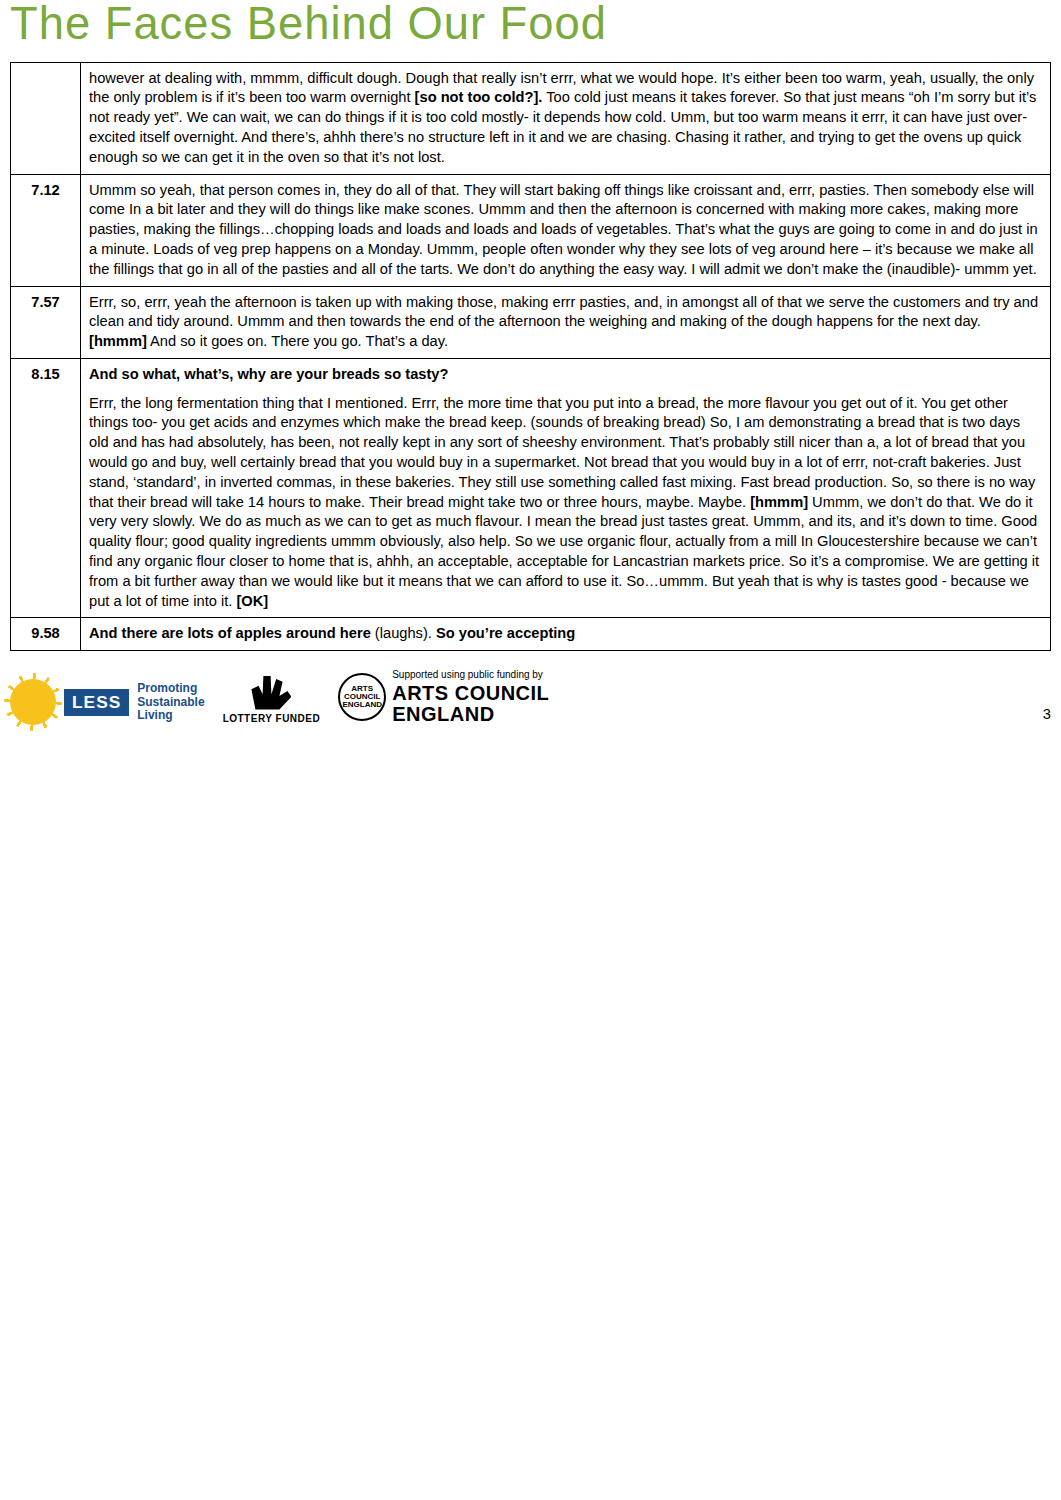The Faces Behind Our Food
| | however at dealing with, mmmm, difficult dough. Dough that really isn’t errr, what we would hope. It’s either been too warm, yeah, usually, the only the only problem is if it’s been too warm overnight [so not too cold?]. Too cold just means it takes forever. So that just means “oh I’m sorry but it’s not ready yet”. We can wait, we can do things if it is too cold mostly- it depends how cold. Umm, but too warm means it errr, it can have just over-excited itself overnight. And there’s, ahhh there’s no structure left in it and we are chasing. Chasing it rather, and trying to get the ovens up quick enough so we can get it in the oven so that it’s not lost. |
| 7.12 | Ummm so yeah, that person comes in, they do all of that. They will start baking off things like croissant and, errr, pasties. Then somebody else will come In a bit later and they will do things like make scones. Ummm and then the afternoon is concerned with making more cakes, making more pasties, making the fillings…chopping loads and loads and loads and loads of vegetables. That’s what the guys are going to come in and do just in a minute. Loads of veg prep happens on a Monday. Ummm, people often wonder why they see lots of veg around here – it’s because we make all the fillings that go in all of the pasties and all of the tarts. We don’t do anything the easy way. I will admit we don’t make the (inaudible)- ummm yet. |
| 7.57 | Errr, so, errr, yeah the afternoon is taken up with making those, making errr pasties, and, in amongst all of that we serve the customers and try and clean and tidy around. Ummm and then towards the end of the afternoon the weighing and making of the dough happens for the next day. [hmmm] And so it goes on. There you go. That’s a day. |
| 8.15 | And so what, what’s, why are your breads so tasty? Errr, the long fermentation thing that I mentioned. Errr, the more time that you put into a bread, the more flavour you get out of it. You get other things too- you get acids and enzymes which make the bread keep. (sounds of breaking bread) So, I am demonstrating a bread that is two days old and has had absolutely, has been, not really kept in any sort of sheeshy environment. That’s probably still nicer than a, a lot of bread that you would go and buy, well certainly bread that you would buy in a supermarket. Not bread that you would buy in a lot of errr, not-craft bakeries. Just stand, ‘standard’, in inverted commas, in these bakeries. They still use something called fast mixing. Fast bread production. So, so there is no way that their bread will take 14 hours to make. Their bread might take two or three hours, maybe. Maybe. [hmmm] Ummm, we don’t do that. We do it very very slowly. We do as much as we can to get as much flavour. I mean the bread just tastes great. Ummm, and its, and it’s down to time. Good quality flour; good quality ingredients ummm obviously, also help. So we use organic flour, actually from a mill In Gloucestershire because we can’t find any organic flour closer to home that is, ahhh, an acceptable, acceptable for Lancastrian markets price. So it’s a compromise. We are getting it from a bit further away than we would like but it means that we can afford to use it. So…ummm. But yeah that is why is tastes good - because we put a lot of time into it. [OK] |
| 9.58 | And there are lots of apples around here (laughs). So you’re accepting |
LESS
Promoting
Sustainable
Living
LOTTERY FUNDED
ARTS
COUNCIL
ENGLAND
Supported using public funding by
ARTS COUNCIL
ENGLAND
3